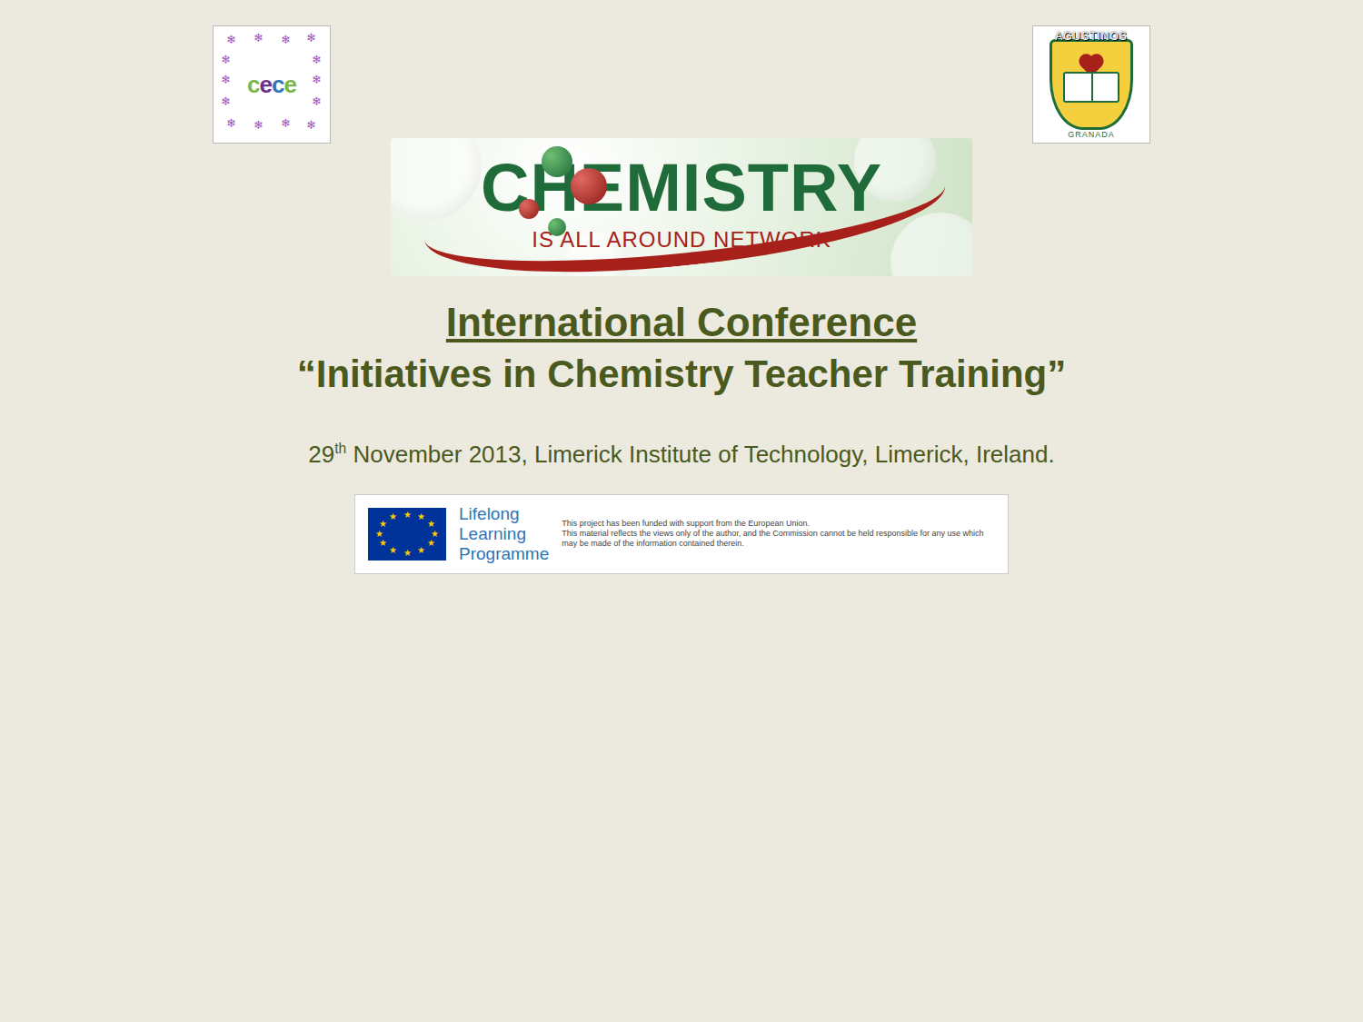❄❄❄❄ ❄❄ ❄❄ ❄❄ ❄❄❄❄
cece
AGUSTINOS
GRANADA
CHEMISTRY
IS ALL AROUND NETWORK
International Conference
“Initiatives in Chemistry Teacher Training”
29th November 2013, Limerick Institute of Technology, Limerick, Ireland.
★ ★ ★ ★ ★ ★ ★ ★ ★ ★ ★ ★
Lifelong
Learning
Programme
This project has been funded with support from the European Union.
This material reflects the views only of the author, and the Commission cannot be held responsible for any use which may be made of the information contained therein.